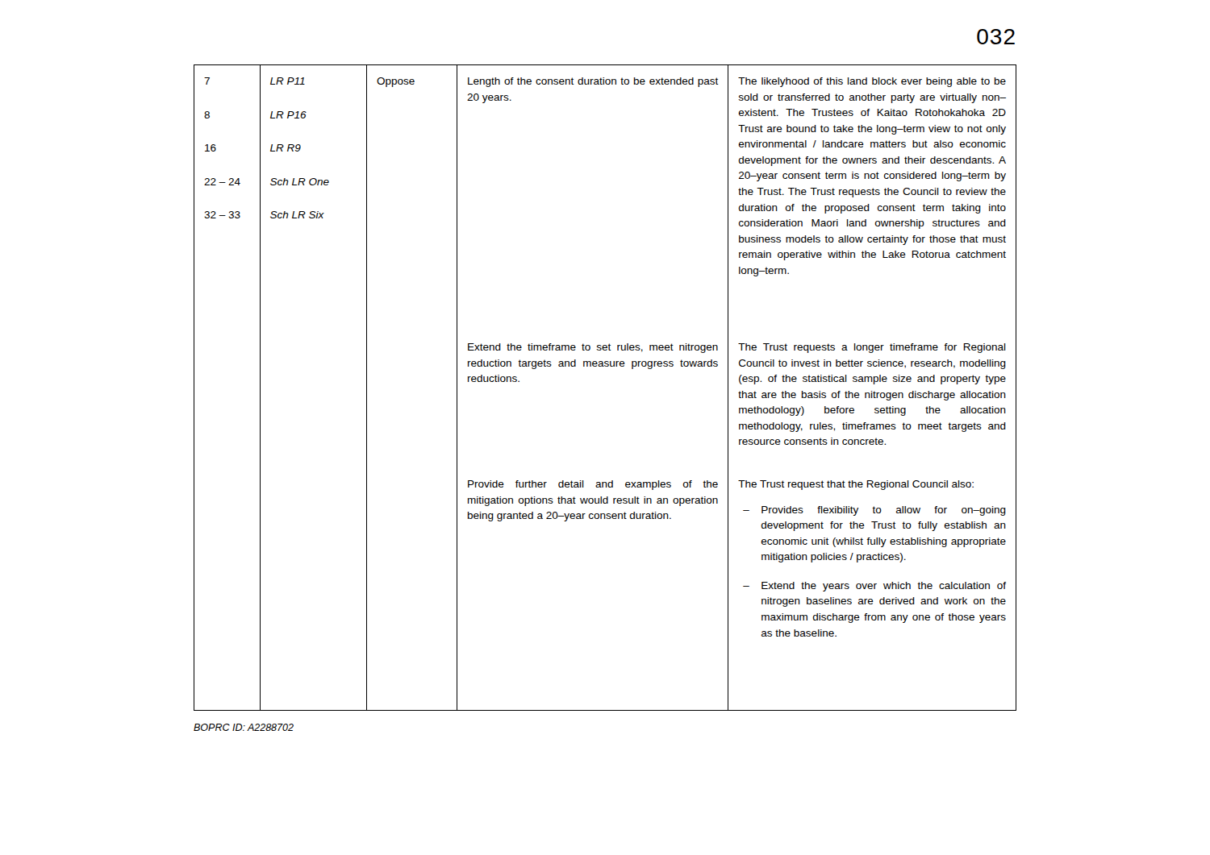032
| 7 8 16 22 – 24 32 – 33 | LR P11 LR P16 LR R9 Sch LR One Sch LR Six | Oppose | Length of the consent duration to be extended past 20 years. Extend the timeframe to set rules, meet nitrogen reduction targets and measure progress towards reductions. Provide further detail and examples of the mitigation options that would result in an operation being granted a 20–year consent duration. | The likelyhood of this land block ever being able to be sold or transferred to another party are virtually non–existent. The Trustees of Kaitao Rotohokahoka 2D Trust are bound to take the long–term view to not only environmental / landcare matters but also economic development for the owners and their descendants. A 20–year consent term is not considered long–term by the Trust. The Trust requests the Council to review the duration of the proposed consent term taking into consideration Maori land ownership structures and business models to allow certainty for those that must remain operative within the Lake Rotorua catchment long–term. The Trust requests a longer timeframe for Regional Council to invest in better science, research, modelling (esp. of the statistical sample size and property type that are the basis of the nitrogen discharge allocation methodology) before setting the allocation methodology, rules, timeframes to meet targets and resource consents in concrete. The Trust request that the Regional Council also: Provides flexibility to allow for on–going development for the Trust to fully establish an economic unit (whilst fully establishing appropriate mitigation policies / practices). Extend the years over which the calculation of nitrogen baselines are derived and work on the maximum discharge from any one of those years as the baseline. |
BOPRC ID: A2288702